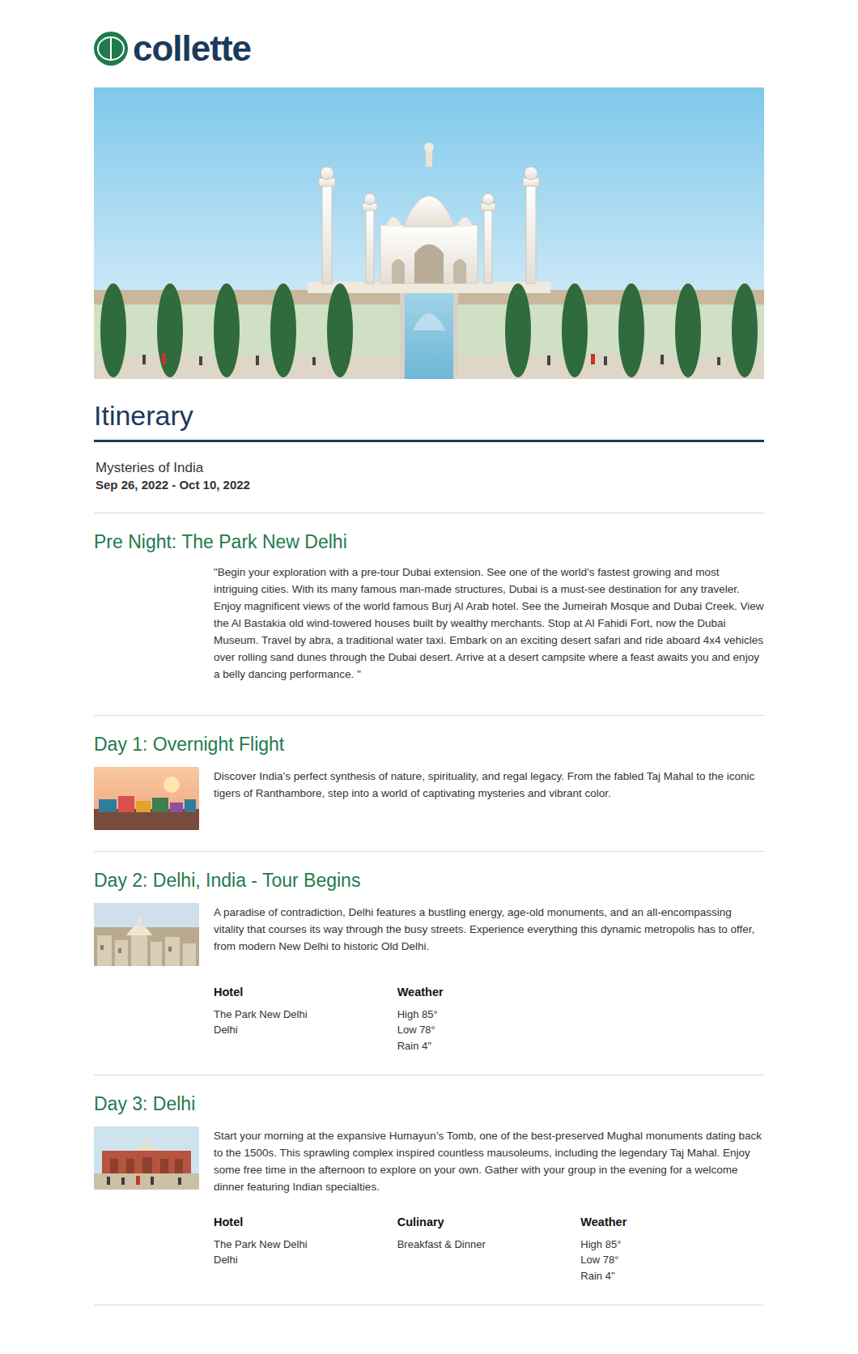collette
Itinerary
Mysteries of India
Sep 26, 2022 - Oct 10, 2022
Pre Night: The Park New Delhi
"Begin your exploration with a pre-tour Dubai extension. See one of the world’s fastest growing and most intriguing cities. With its many famous man-made structures, Dubai is a must-see destination for any traveler. Enjoy magnificent views of the world famous Burj Al Arab hotel. See the Jumeirah Mosque and Dubai Creek. View the Al Bastakia old wind-towered houses built by wealthy merchants. Stop at Al Fahidi Fort, now the Dubai Museum. Travel by abra, a traditional water taxi. Embark on an exciting desert safari and ride aboard 4x4 vehicles over rolling sand dunes through the Dubai desert. Arrive at a desert campsite where a feast awaits you and enjoy a belly dancing performance. "
Day 1: Overnight Flight
Discover India’s perfect synthesis of nature, spirituality, and regal legacy. From the fabled Taj Mahal to the iconic tigers of Ranthambore, step into a world of captivating mysteries and vibrant color.
Day 2: Delhi, India - Tour Begins
A paradise of contradiction, Delhi features a bustling energy, age-old monuments, and an all-encompassing vitality that courses its way through the busy streets. Experience everything this dynamic metropolis has to offer, from modern New Delhi to historic Old Delhi.
Hotel
The Park New Delhi
Delhi
Weather
High 85°
Low 78°
Rain 4"
Day 3: Delhi
Start your morning at the expansive Humayun’s Tomb, one of the best-preserved Mughal monuments dating back to the 1500s. This sprawling complex inspired countless mausoleums, including the legendary Taj Mahal. Enjoy some free time in the afternoon to explore on your own. Gather with your group in the evening for a welcome dinner featuring Indian specialties.
Hotel
The Park New Delhi
Delhi
Culinary
Breakfast & Dinner
Weather
High 85°
Low 78°
Rain 4"